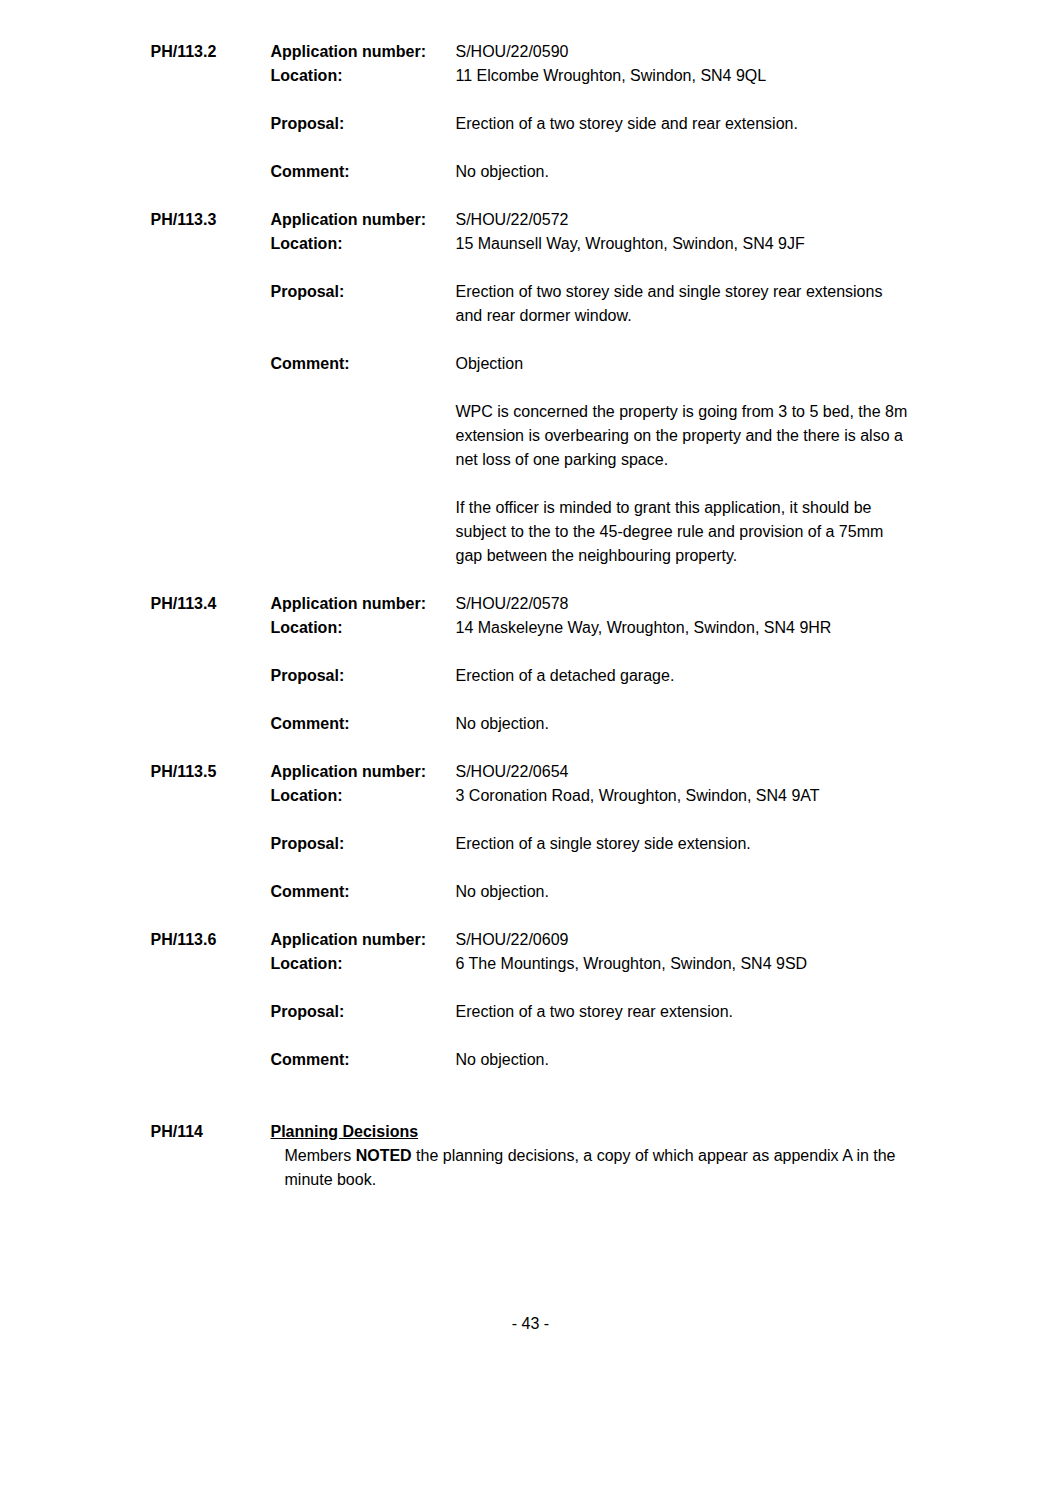PH/113.2
Application number:
S/HOU/22/0590
Location:
11 Elcombe Wroughton, Swindon, SN4 9QL
Proposal:
Erection of a two storey side and rear extension.
Comment:
No objection.
PH/113.3
Application number:
S/HOU/22/0572
Location:
15 Maunsell Way, Wroughton, Swindon, SN4 9JF
Proposal:
Erection of two storey side and single storey rear extensions and rear dormer window.
Comment:
Objection
WPC is concerned the property is going from 3 to 5 bed, the 8m extension is overbearing on the property and the there is also a net loss of one parking space.
If the officer is minded to grant this application, it should be subject to the to the 45-degree rule and provision of a 75mm gap between the neighbouring property.
PH/113.4
Application number:
S/HOU/22/0578
Location:
14 Maskeleyne Way, Wroughton, Swindon, SN4 9HR
Proposal:
Erection of a detached garage.
Comment:
No objection.
PH/113.5
Application number:
S/HOU/22/0654
Location:
3 Coronation Road, Wroughton, Swindon, SN4 9AT
Proposal:
Erection of a single storey side extension.
Comment:
No objection.
PH/113.6
Application number:
S/HOU/22/0609
Location:
6 The Mountings, Wroughton, Swindon, SN4 9SD
Proposal:
Erection of a two storey rear extension.
Comment:
No objection.
PH/114
Planning Decisions
Members NOTED the planning decisions, a copy of which appear as appendix A in the minute book.
- 43 -